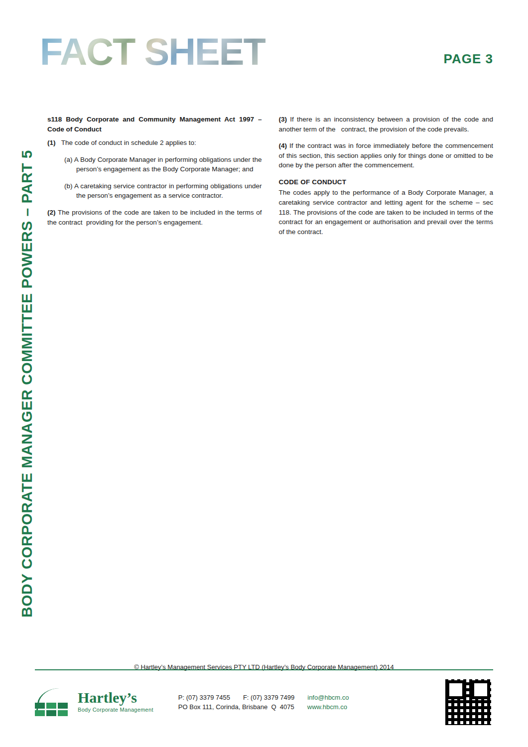Fact Sheet
Page 3
Body Corporate Manager Committee Powers – Part 5
s118 Body Corporate and Community Management Act 1997 – Code of Conduct
(1) The code of conduct in schedule 2 applies to:
(a) A Body Corporate Manager in performing obligations under the person’s engagement as the Body Corporate Manager; and
(b) A caretaking service contractor in performing obligations under the person’s engagement as a service contractor.
(2) The provisions of the code are taken to be included in the terms of the contract providing for the person’s engagement.
(3) If there is an inconsistency between a provision of the code and another term of the contract, the provision of the code prevails.
(4) If the contract was in force immediately before the commencement of this section, this section applies only for things done or omitted to be done by the person after the commencement.
Code of Conduct
The codes apply to the performance of a Body Corporate Manager, a caretaking service contractor and letting agent for the scheme – sec 118. The provisions of the code are taken to be included in terms of the contract for an engagement or authorisation and prevail over the terms of the contract.
© Hartley’s Management Services PTY LTD (Hartley’s Body Corporate Management) 2014
Hartley’s
Body Corporate Management
P: (07) 3379 7455 F: (07) 3379 7499 info@hbcm.co
PO Box 111, Corinda, Brisbane Q 4075 www.hbcm.co